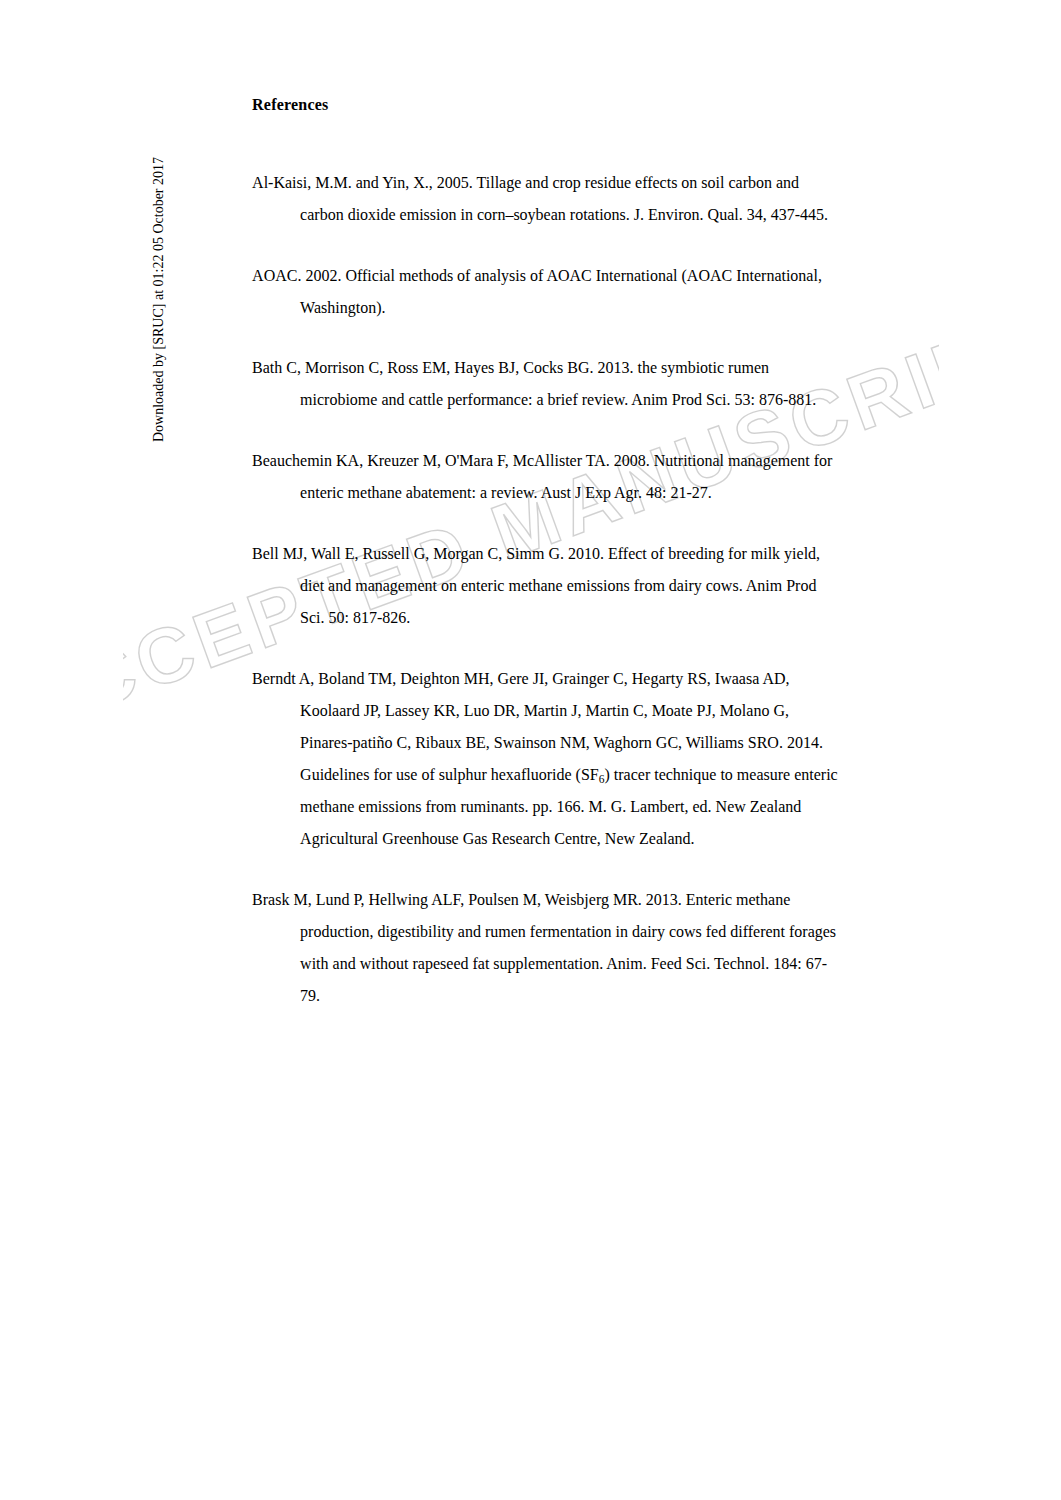ACCEPTED MANUSCRIPT
Downloaded by [SRUC] at 01:22 05 October 2017
References
Al-Kaisi, M.M. and Yin, X., 2005. Tillage and crop residue effects on soil carbon and carbon dioxide emission in corn–soybean rotations. J. Environ. Qual. 34, 437-445.
AOAC. 2002. Official methods of analysis of AOAC International (AOAC International, Washington).
Bath C, Morrison C, Ross EM, Hayes BJ, Cocks BG. 2013. the symbiotic rumen microbiome and cattle performance: a brief review. Anim Prod Sci. 53: 876-881.
Beauchemin KA, Kreuzer M, O'Mara F, McAllister TA. 2008. Nutritional management for enteric methane abatement: a review. Aust J Exp Agr. 48: 21-27.
Bell MJ, Wall E, Russell G, Morgan C, Simm G. 2010. Effect of breeding for milk yield, diet and management on enteric methane emissions from dairy cows. Anim Prod Sci. 50: 817-826.
Berndt A, Boland TM, Deighton MH, Gere JI, Grainger C, Hegarty RS, Iwaasa AD, Koolaard JP, Lassey KR, Luo DR, Martin J, Martin C, Moate PJ, Molano G, Pinares-patiño C, Ribaux BE, Swainson NM, Waghorn GC, Williams SRO. 2014. Guidelines for use of sulphur hexafluoride (SF6) tracer technique to measure enteric methane emissions from ruminants. pp. 166. M. G. Lambert, ed. New Zealand Agricultural Greenhouse Gas Research Centre, New Zealand.
Brask M, Lund P, Hellwing ALF, Poulsen M, Weisbjerg MR. 2013. Enteric methane production, digestibility and rumen fermentation in dairy cows fed different forages with and without rapeseed fat supplementation. Anim. Feed Sci. Technol. 184: 67-79.